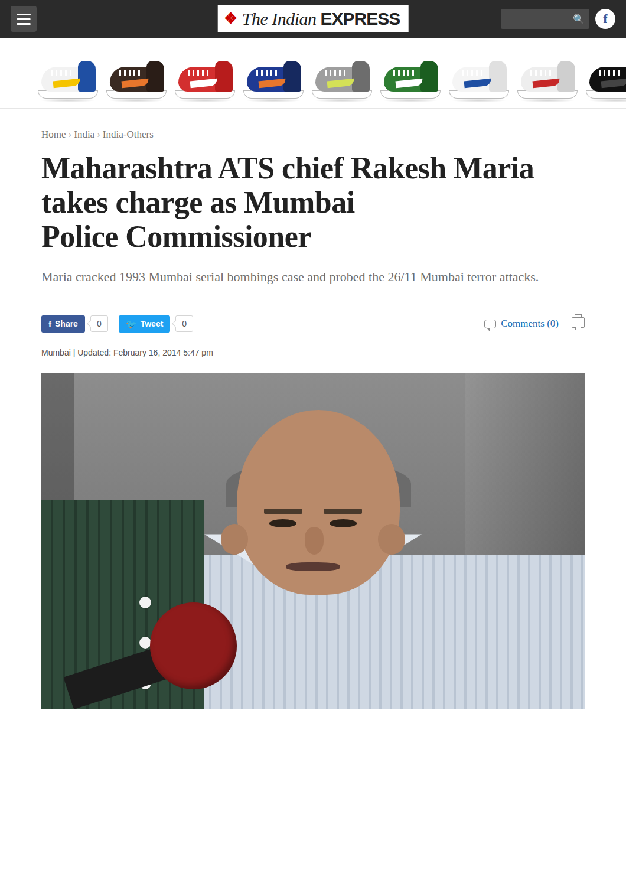❖ The Indian EXPRESS
🔍
f
Home›India›India-Others
Maharashtra ATS chief Rakesh Maria takes charge as Mumbai
Police Commissioner
Maria cracked 1993 Mumbai serial bombings case and probed the 26/11 Mumbai terror attacks.
f Share 0
🐦 Tweet 0
Comments (0)
Mumbai | Updated: February 16, 2014 5:47 pm